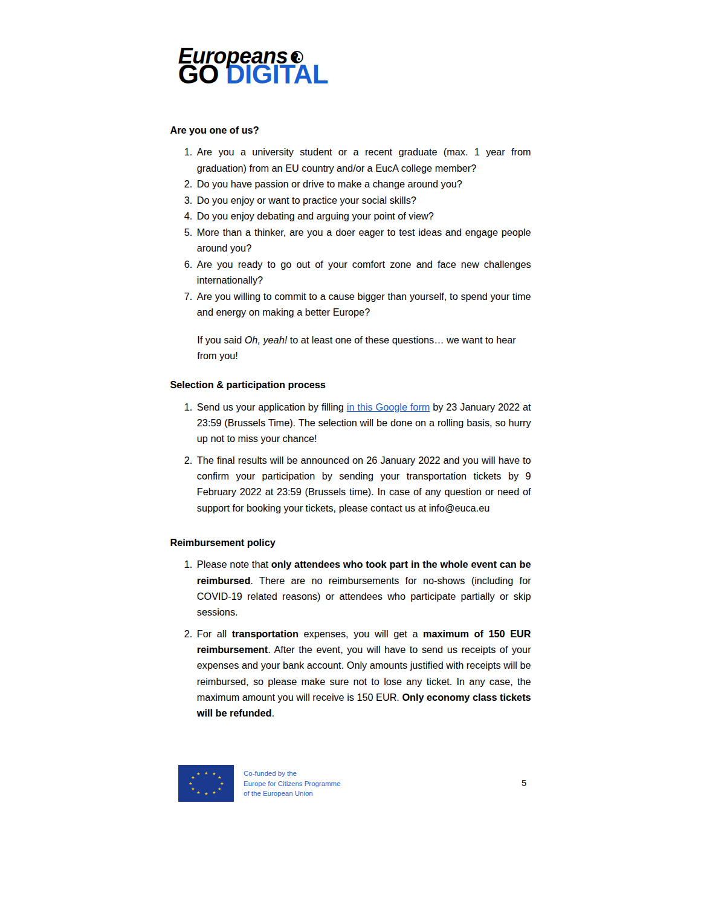Europeans☯ GO DIGITAL
Are you one of us?
Are you a university student or a recent graduate (max. 1 year from graduation) from an EU country and/or a EucA college member?
Do you have passion or drive to make a change around you?
Do you enjoy or want to practice your social skills?
Do you enjoy debating and arguing your point of view?
More than a thinker, are you a doer eager to test ideas and engage people around you?
Are you ready to go out of your comfort zone and face new challenges internationally?
Are you willing to commit to a cause bigger than yourself, to spend your time and energy on making a better Europe?
If you said Oh, yeah! to at least one of these questions… we want to hear from you!
Selection & participation process
Send us your application by filling in this Google form by 23 January 2022 at 23:59 (Brussels Time). The selection will be done on a rolling basis, so hurry up not to miss your chance!
The final results will be announced on 26 January 2022 and you will have to confirm your participation by sending your transportation tickets by 9 February 2022 at 23:59 (Brussels time). In case of any question or need of support for booking your tickets, please contact us at info@euca.eu
Reimbursement policy
Please note that only attendees who took part in the whole event can be reimbursed. There are no reimbursements for no-shows (including for COVID-19 related reasons) or attendees who participate partially or skip sessions.
For all transportation expenses, you will get a maximum of 150 EUR reimbursement. After the event, you will have to send us receipts of your expenses and your bank account. Only amounts justified with receipts will be reimbursed, so please make sure not to lose any ticket. In any case, the maximum amount you will receive is 150 EUR. Only economy class tickets will be refunded.
★ ★ ★ ★ ★ ★ ★ ★ ★ ★ ★ ★
Co-funded by the
Europe for Citizens Programme
of the European Union
5